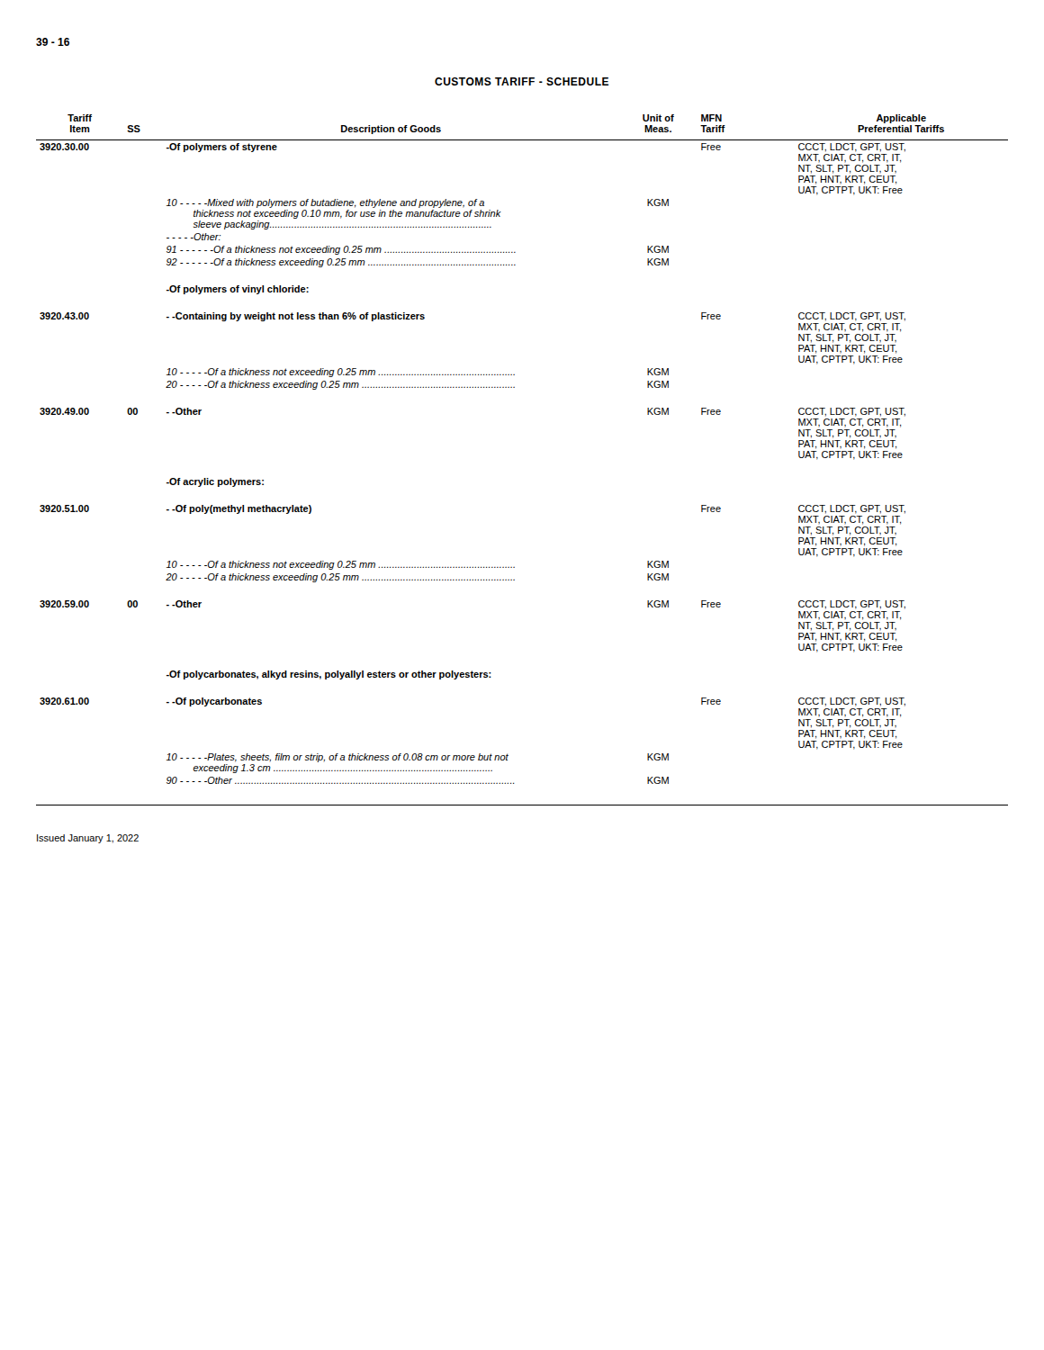39 - 16
CUSTOMS TARIFF - SCHEDULE
| Tariff Item | SS | Description of Goods | Unit of Meas. | MFN Tariff | Applicable Preferential Tariffs |
| --- | --- | --- | --- | --- | --- |
| 3920.30.00 | | -Of polymers of styrene | | Free | CCCT, LDCT, GPT, UST, MXT, CIAT, CT, CRT, IT, NT, SLT, PT, COLT, JT, PAT, HNT, KRT, CEUT, UAT, CPTPT, UKT: Free |
| | | 10 - - - - -Mixed with polymers of butadiene, ethylene and propylene, of a thickness not exceeding 0.10 mm, for use in the manufacture of shrink sleeve packaging................................................................................. | KGM | | |
| | | - - - - -Other: | | | |
| | | 91 - - - - - -Of a thickness not exceeding 0.25 mm ................................................ | KGM | | |
| | | 92 - - - - - -Of a thickness exceeding 0.25 mm ...................................................... | KGM | | |
| | | -Of polymers of vinyl chloride: | | | |
| 3920.43.00 | | - -Containing by weight not less than 6% of plasticizers | | Free | CCCT, LDCT, GPT, UST, MXT, CIAT, CT, CRT, IT, NT, SLT, PT, COLT, JT, PAT, HNT, KRT, CEUT, UAT, CPTPT, UKT: Free |
| | | 10 - - - - -Of a thickness not exceeding 0.25 mm .................................................. | KGM | | |
| | | 20 - - - - -Of a thickness exceeding 0.25 mm ........................................................ | KGM | | |
| 3920.49.00 | 00 | - -Other | KGM | Free | CCCT, LDCT, GPT, UST, MXT, CIAT, CT, CRT, IT, NT, SLT, PT, COLT, JT, PAT, HNT, KRT, CEUT, UAT, CPTPT, UKT: Free |
| | | -Of acrylic polymers: | | | |
| 3920.51.00 | | - -Of poly(methyl methacrylate) | | Free | CCCT, LDCT, GPT, UST, MXT, CIAT, CT, CRT, IT, NT, SLT, PT, COLT, JT, PAT, HNT, KRT, CEUT, UAT, CPTPT, UKT: Free |
| | | 10 - - - - -Of a thickness not exceeding 0.25 mm .................................................. | KGM | | |
| | | 20 - - - - -Of a thickness exceeding 0.25 mm ........................................................ | KGM | | |
| 3920.59.00 | 00 | - -Other | KGM | Free | CCCT, LDCT, GPT, UST, MXT, CIAT, CT, CRT, IT, NT, SLT, PT, COLT, JT, PAT, HNT, KRT, CEUT, UAT, CPTPT, UKT: Free |
| | | -Of polycarbonates, alkyd resins, polyallyl esters or other polyesters: | | | |
| 3920.61.00 | | - -Of polycarbonates | | Free | CCCT, LDCT, GPT, UST, MXT, CIAT, CT, CRT, IT, NT, SLT, PT, COLT, JT, PAT, HNT, KRT, CEUT, UAT, CPTPT, UKT: Free |
| | | 10 - - - - -Plates, sheets, film or strip, of a thickness of 0.08 cm or more but not exceeding 1.3 cm ................................................................................ | KGM | | |
| | | 90 - - - - -Other ...................................................................................................... | KGM | | |
Issued January 1, 2022